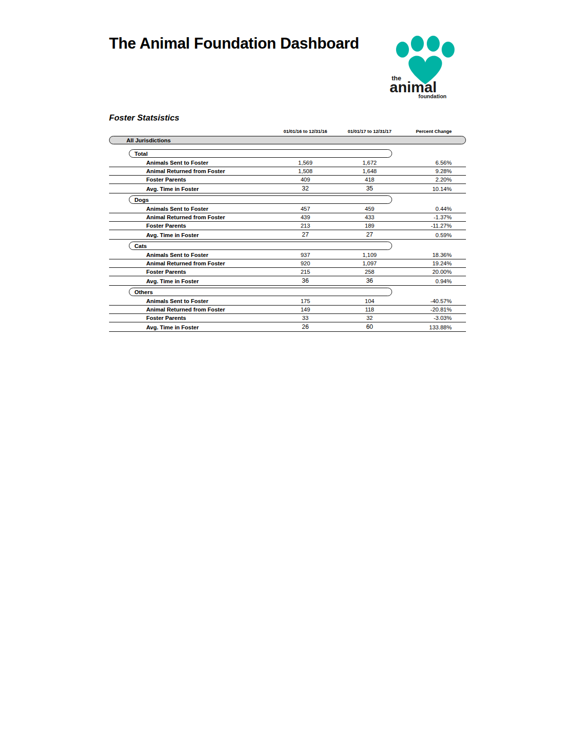The Animal Foundation Dashboard
the animal foundation
Foster Statsistics
| | 01/01/16 to 12/31/16 | 01/01/17 to 12/31/17 | Percent Change |
| All Jurisdictions |
| Total |
| Animals Sent to Foster | 1,569 | 1,672 | 6.56% |
| Animal Returned from Foster | 1,508 | 1,648 | 9.28% |
| Foster Parents | 409 | 418 | 2.20% |
| Avg. Time in Foster | 32 | 35 | 10.14% |
| Dogs |
| Animals Sent to Foster | 457 | 459 | 0.44% |
| Animal Returned from Foster | 439 | 433 | -1.37% |
| Foster Parents | 213 | 189 | -11.27% |
| Avg. Time in Foster | 27 | 27 | 0.59% |
| Cats |
| Animals Sent to Foster | 937 | 1,109 | 18.36% |
| Animal Returned from Foster | 920 | 1,097 | 19.24% |
| Foster Parents | 215 | 258 | 20.00% |
| Avg. Time in Foster | 36 | 36 | 0.94% |
| Others |
| Animals Sent to Foster | 175 | 104 | -40.57% |
| Animal Returned from Foster | 149 | 118 | -20.81% |
| Foster Parents | 33 | 32 | -3.03% |
| Avg. Time in Foster | 26 | 60 | 133.88% |